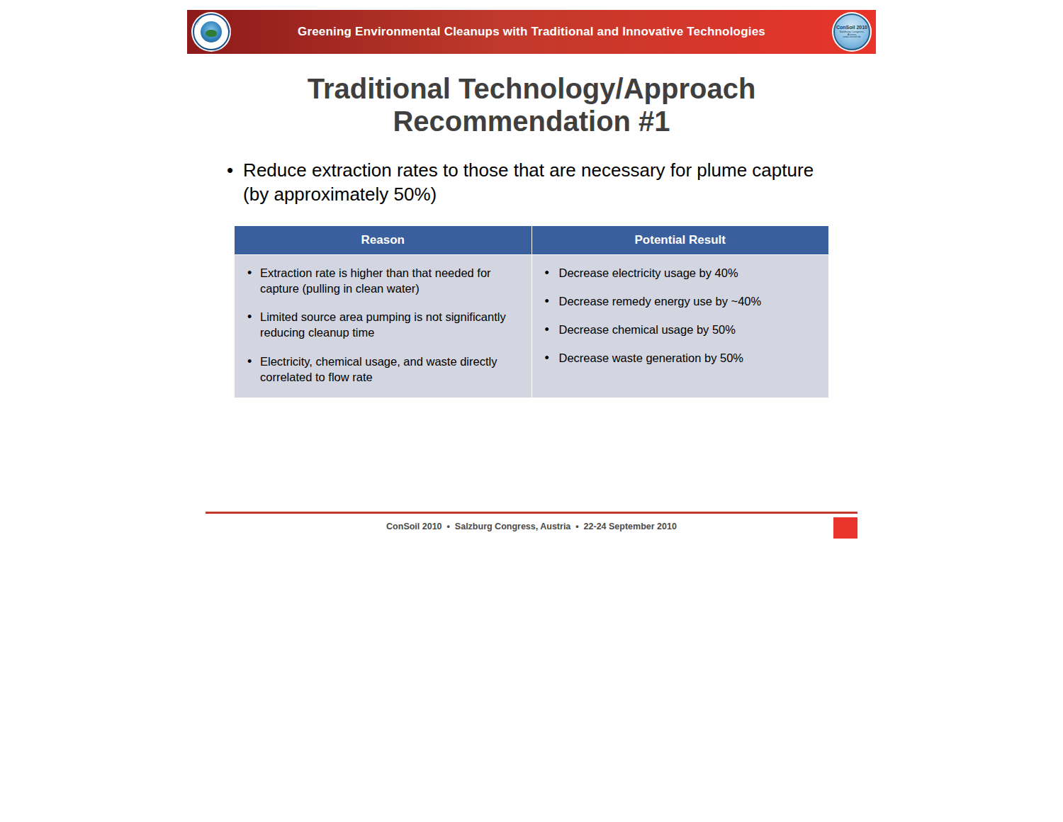UNITED STATES AGENCY ENVIRONMENTAL PROTECTION
Greening Environmental Cleanups with Traditional and Innovative Technologies
ConSoil 2010
Salzburg Congress, Austria
www.consoil.de
Traditional Technology/Approach
Recommendation #1
• Reduce extraction rates to those that are necessary for plume capture (by approximately 50%)
| Reason | Potential Result |
| --- | --- |
| Extraction rate is higher than that needed for capture (pulling in clean water) Limited source area pumping is not significantly reducing cleanup time Electricity, chemical usage, and waste directly correlated to flow rate | Decrease electricity usage by 40% Decrease remedy energy use by ~40% Decrease chemical usage by 50% Decrease waste generation by 50% |
ConSoil 2010 • Salzburg Congress, Austria • 22-24 September 2010